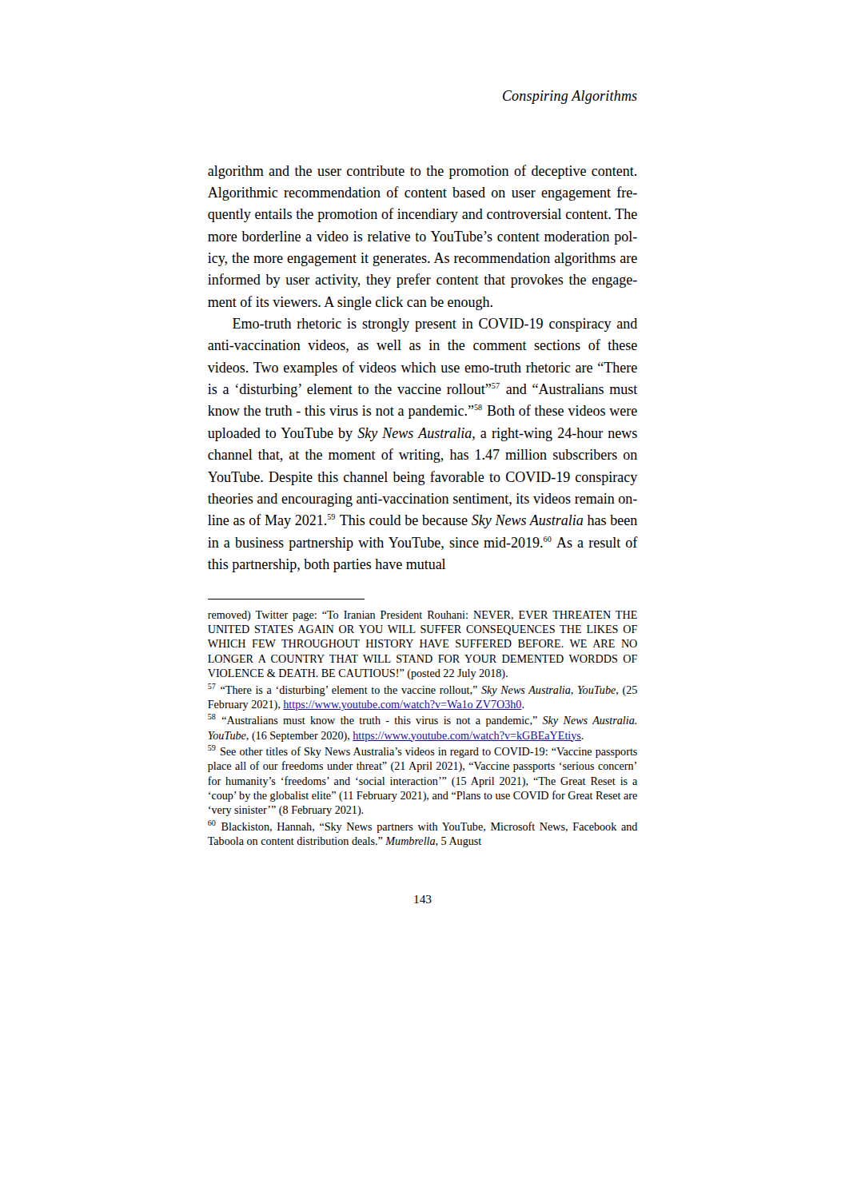Conspiring Algorithms
algorithm and the user contribute to the promotion of deceptive content. Algorithmic recommendation of content based on user engagement frequently entails the promotion of incendiary and controversial content. The more borderline a video is relative to YouTube’s content moderation policy, the more engagement it generates. As recommendation algorithms are informed by user activity, they prefer content that provokes the engagement of its viewers. A single click can be enough.
Emo-truth rhetoric is strongly present in COVID-19 conspiracy and anti-vaccination videos, as well as in the comment sections of these videos. Two examples of videos which use emo-truth rhetoric are “There is a ‘disturbing’ element to the vaccine rollout”57 and “Australians must know the truth - this virus is not a pandemic.”58 Both of these videos were uploaded to YouTube by Sky News Australia, a right-wing 24-hour news channel that, at the moment of writing, has 1.47 million subscribers on YouTube. Despite this channel being favorable to COVID-19 conspiracy theories and encouraging anti-vaccination sentiment, its videos remain online as of May 2021.59 This could be because Sky News Australia has been in a business partnership with YouTube, since mid-2019.60 As a result of this partnership, both parties have mutual
removed) Twitter page: “To Iranian President Rouhani: NEVER, EVER THREATEN THE UNITED STATES AGAIN OR YOU WILL SUFFER CONSEQUENCES THE LIKES OF WHICH FEW THROUGHOUT HISTORY HAVE SUFFERED BEFORE. WE ARE NO LONGER A COUNTRY THAT WILL STAND FOR YOUR DEMENTED WORDDS OF VIOLENCE & DEATH. BE CAUTIOUS!” (posted 22 July 2018).
57 “There is a ‘disturbing’ element to the vaccine rollout,” Sky News Australia, YouTube, (25 February 2021), https://www.youtube.com/watch?v=Wa1o ZV7O3h0.
58 “Australians must know the truth - this virus is not a pandemic,” Sky News Australia. YouTube, (16 September 2020), https://www.youtube.com/watch?v=kGBEaYEtiys.
59 See other titles of Sky News Australia’s videos in regard to COVID-19: “Vaccine passports place all of our freedoms under threat” (21 April 2021), “Vaccine passports ‘serious concern’ for humanity’s ‘freedoms’ and ‘social interaction’” (15 April 2021), “The Great Reset is a ‘coup’ by the globalist elite” (11 February 2021), and “Plans to use COVID for Great Reset are ‘very sinister’” (8 February 2021).
60 Blackiston, Hannah, “Sky News partners with YouTube, Microsoft News, Facebook and Taboola on content distribution deals.” Mumbrella, 5 August
143